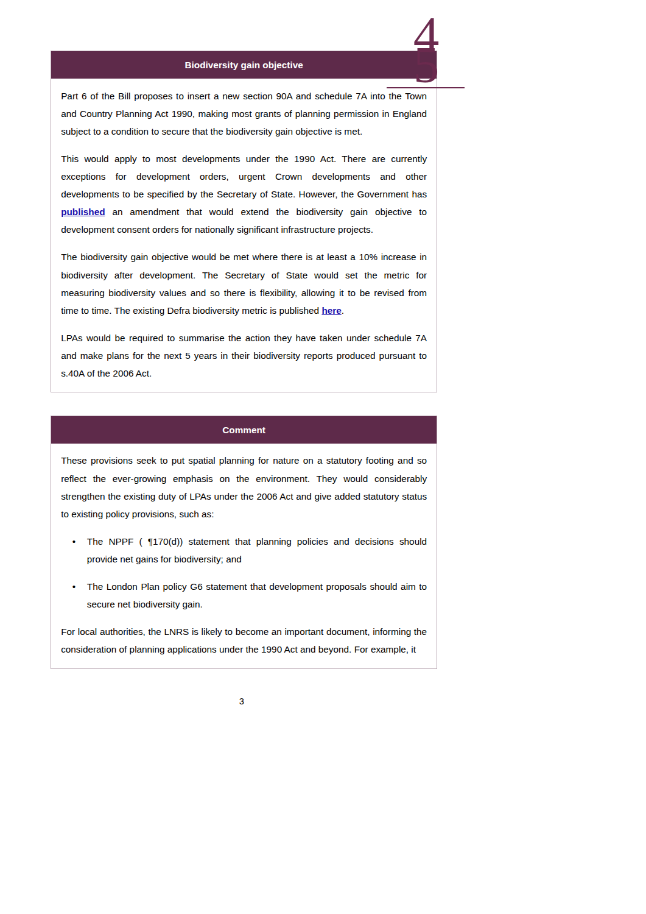4 5
Biodiversity gain objective
Part 6 of the Bill proposes to insert a new section 90A and schedule 7A into the Town and Country Planning Act 1990, making most grants of planning permission in England subject to a condition to secure that the biodiversity gain objective is met.
This would apply to most developments under the 1990 Act. There are currently exceptions for development orders, urgent Crown developments and other developments to be specified by the Secretary of State. However, the Government has published an amendment that would extend the biodiversity gain objective to development consent orders for nationally significant infrastructure projects.
The biodiversity gain objective would be met where there is at least a 10% increase in biodiversity after development. The Secretary of State would set the metric for measuring biodiversity values and so there is flexibility, allowing it to be revised from time to time. The existing Defra biodiversity metric is published here.
LPAs would be required to summarise the action they have taken under schedule 7A and make plans for the next 5 years in their biodiversity reports produced pursuant to s.40A of the 2006 Act.
Comment
These provisions seek to put spatial planning for nature on a statutory footing and so reflect the ever-growing emphasis on the environment. They would considerably strengthen the existing duty of LPAs under the 2006 Act and give added statutory status to existing policy provisions, such as:
The NPPF ( ¶170(d)) statement that planning policies and decisions should provide net gains for biodiversity; and
The London Plan policy G6 statement that development proposals should aim to secure net biodiversity gain.
For local authorities, the LNRS is likely to become an important document, informing the consideration of planning applications under the 1990 Act and beyond. For example, it
3